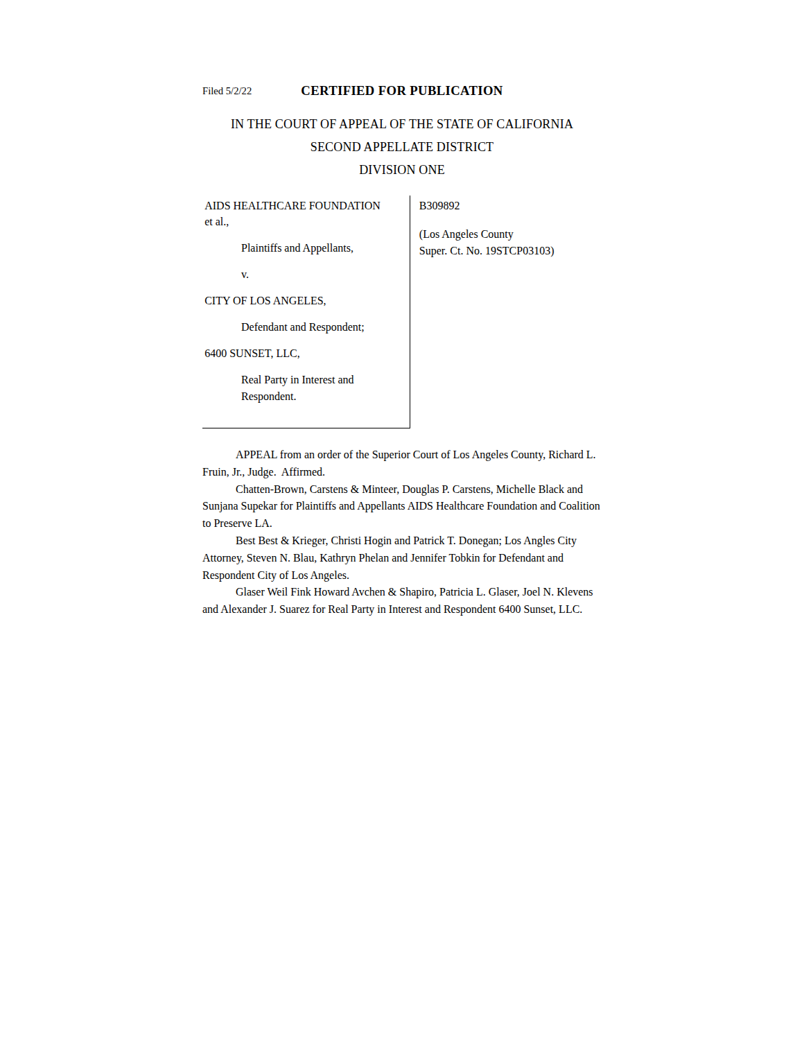Filed 5/2/22
CERTIFIED FOR PUBLICATION
IN THE COURT OF APPEAL OF THE STATE OF CALIFORNIA
SECOND APPELLATE DISTRICT
DIVISION ONE
| AIDS HEALTHCARE FOUNDATION et al., Plaintiffs and Appellants, v. CITY OF LOS ANGELES, Defendant and Respondent; 6400 SUNSET, LLC, Real Party in Interest and Respondent. | B309892 (Los Angeles County Super. Ct. No. 19STCP03103) |
APPEAL from an order of the Superior Court of Los Angeles County, Richard L. Fruin, Jr., Judge. Affirmed.
Chatten-Brown, Carstens & Minteer, Douglas P. Carstens, Michelle Black and Sunjana Supekar for Plaintiffs and Appellants AIDS Healthcare Foundation and Coalition to Preserve LA.
Best Best & Krieger, Christi Hogin and Patrick T. Donegan; Los Angles City Attorney, Steven N. Blau, Kathryn Phelan and Jennifer Tobkin for Defendant and Respondent City of Los Angeles.
Glaser Weil Fink Howard Avchen & Shapiro, Patricia L. Glaser, Joel N. Klevens and Alexander J. Suarez for Real Party in Interest and Respondent 6400 Sunset, LLC.